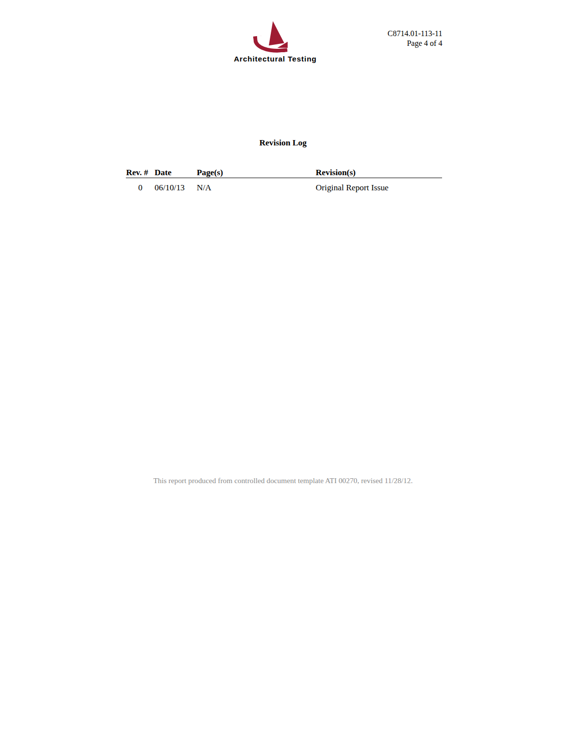Architectural Testing
C8714.01-113-11
Page 4 of 4
Revision Log
| Rev. # | Date | Page(s) | Revision(s) |
| --- | --- | --- | --- |
| 0 | 06/10/13 | N/A | Original Report Issue |
This report produced from controlled document template ATI 00270, revised 11/28/12.